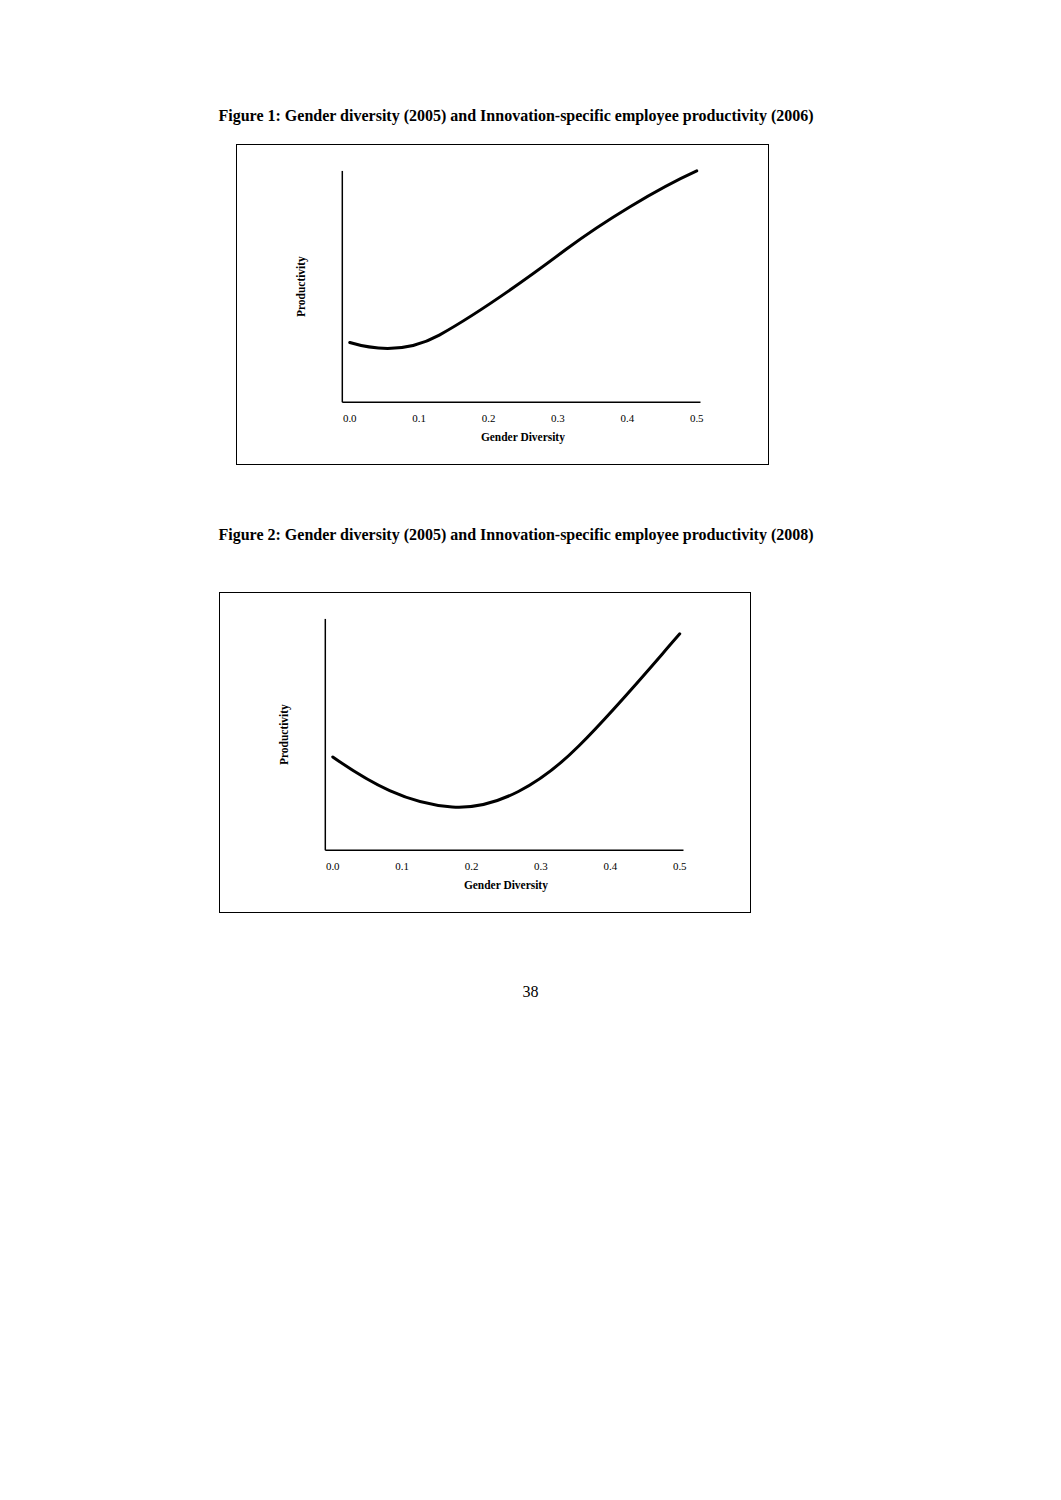Figure 1: Gender diversity (2005) and Innovation-specific employee productivity (2006)
Productivity 0.0 0.1 0.2 0.3 0.4 0.5 Gender Diversity
Figure 2: Gender diversity (2005) and Innovation-specific employee productivity (2008)
Productivity 0.0 0.1 0.2 0.3 0.4 0.5 Gender Diversity
38